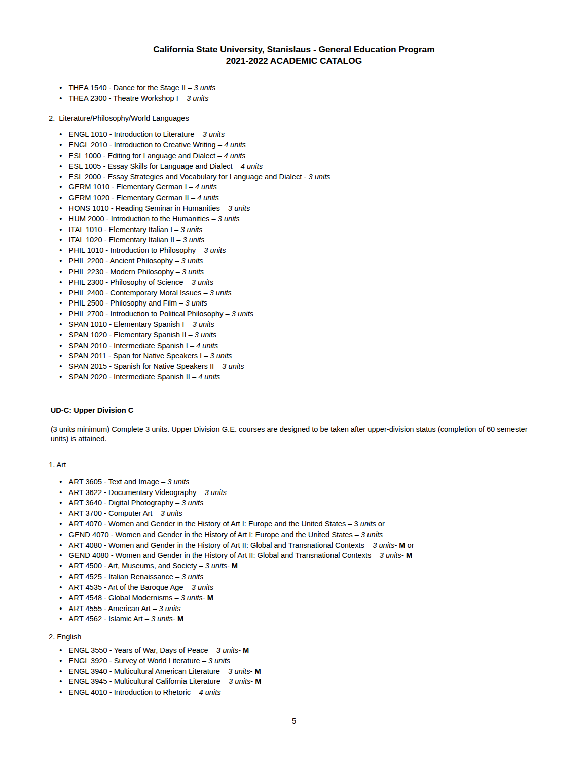California State University, Stanislaus - General Education Program 2021-2022 ACADEMIC CATALOG
THEA 1540 - Dance for the Stage II – 3 units
THEA 2300 - Theatre Workshop I – 3 units
2. Literature/Philosophy/World Languages
ENGL 1010 - Introduction to Literature – 3 units
ENGL 2010 - Introduction to Creative Writing – 4 units
ESL 1000 - Editing for Language and Dialect – 4 units
ESL 1005 - Essay Skills for Language and Dialect – 4 units
ESL 2000 - Essay Strategies and Vocabulary for Language and Dialect - 3 units
GERM 1010 - Elementary German I – 4 units
GERM 1020 - Elementary German II – 4 units
HONS 1010 - Reading Seminar in Humanities – 3 units
HUM 2000 - Introduction to the Humanities – 3 units
ITAL 1010 - Elementary Italian I – 3 units
ITAL 1020 - Elementary Italian II – 3 units
PHIL 1010 - Introduction to Philosophy – 3 units
PHIL 2200 - Ancient Philosophy – 3 units
PHIL 2230 - Modern Philosophy – 3 units
PHIL 2300 - Philosophy of Science – 3 units
PHIL 2400 - Contemporary Moral Issues – 3 units
PHIL 2500 - Philosophy and Film – 3 units
PHIL 2700 - Introduction to Political Philosophy – 3 units
SPAN 1010 - Elementary Spanish I – 3 units
SPAN 1020 - Elementary Spanish II – 3 units
SPAN 2010 - Intermediate Spanish I – 4 units
SPAN 2011 - Span for Native Speakers I – 3 units
SPAN 2015 - Spanish for Native Speakers II – 3 units
SPAN 2020 - Intermediate Spanish II – 4 units
UD-C: Upper Division C
(3 units minimum) Complete 3 units. Upper Division G.E. courses are designed to be taken after upper-division status (completion of 60 semester units) is attained.
1. Art
ART 3605 - Text and Image – 3 units
ART 3622 - Documentary Videography – 3 units
ART 3640 - Digital Photography – 3 units
ART 3700 - Computer Art – 3 units
ART 4070 - Women and Gender in the History of Art I: Europe and the United States – 3 units or
GEND 4070 - Women and Gender in the History of Art I: Europe and the United States – 3 units
ART 4080 - Women and Gender in the History of Art II: Global and Transnational Contexts – 3 units- M or
GEND 4080 - Women and Gender in the History of Art II: Global and Transnational Contexts – 3 units- M
ART 4500 - Art, Museums, and Society – 3 units- M
ART 4525 - Italian Renaissance – 3 units
ART 4535 - Art of the Baroque Age – 3 units
ART 4548 - Global Modernisms – 3 units- M
ART 4555 - American Art – 3 units
ART 4562 - Islamic Art – 3 units- M
2. English
ENGL 3550 - Years of War, Days of Peace – 3 units- M
ENGL 3920 - Survey of World Literature – 3 units
ENGL 3940 - Multicultural American Literature – 3 units- M
ENGL 3945 - Multicultural California Literature – 3 units- M
ENGL 4010 - Introduction to Rhetoric – 4 units
5